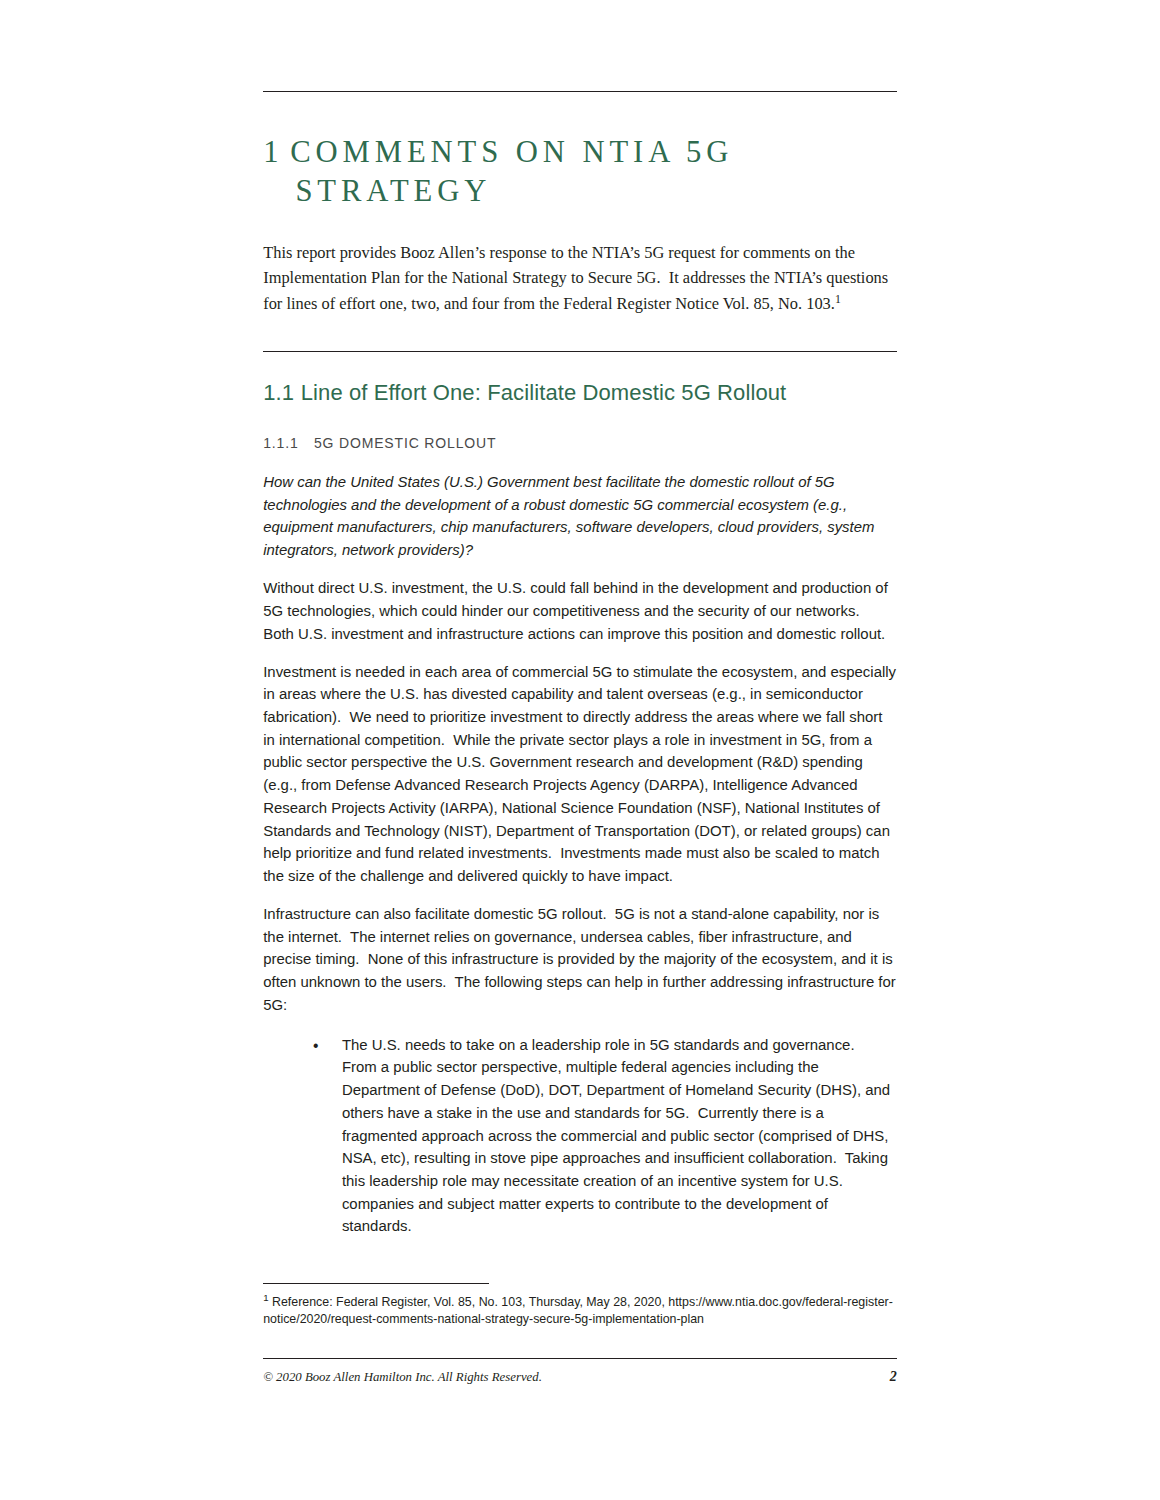1 Comments on NTIA 5GStrategy
This report provides Booz Allen’s response to the NTIA’s 5G request for comments on the Implementation Plan for the National Strategy to Secure 5G. It addresses the NTIA’s questions for lines of effort one, two, and four from the Federal Register Notice Vol. 85, No. 103.1
1.1 Line of Effort One: Facilitate Domestic 5G Rollout
1.1.15G Domestic Rollout
How can the United States (U.S.) Government best facilitate the domestic rollout of 5G technologies and the development of a robust domestic 5G commercial ecosystem (e.g., equipment manufacturers, chip manufacturers, software developers, cloud providers, system integrators, network providers)?
Without direct U.S. investment, the U.S. could fall behind in the development and production of 5G technologies, which could hinder our competitiveness and the security of our networks. Both U.S. investment and infrastructure actions can improve this position and domestic rollout.
Investment is needed in each area of commercial 5G to stimulate the ecosystem, and especially in areas where the U.S. has divested capability and talent overseas (e.g., in semiconductor fabrication). We need to prioritize investment to directly address the areas where we fall short in international competition. While the private sector plays a role in investment in 5G, from a public sector perspective the U.S. Government research and development (R&D) spending (e.g., from Defense Advanced Research Projects Agency (DARPA), Intelligence Advanced Research Projects Activity (IARPA), National Science Foundation (NSF), National Institutes of Standards and Technology (NIST), Department of Transportation (DOT), or related groups) can help prioritize and fund related investments. Investments made must also be scaled to match the size of the challenge and delivered quickly to have impact.
Infrastructure can also facilitate domestic 5G rollout. 5G is not a stand-alone capability, nor is the internet. The internet relies on governance, undersea cables, fiber infrastructure, and precise timing. None of this infrastructure is provided by the majority of the ecosystem, and it is often unknown to the users. The following steps can help in further addressing infrastructure for 5G:
The U.S. needs to take on a leadership role in 5G standards and governance. From a public sector perspective, multiple federal agencies including the Department of Defense (DoD), DOT, Department of Homeland Security (DHS), and others have a stake in the use and standards for 5G. Currently there is a fragmented approach across the commercial and public sector (comprised of DHS, NSA, etc), resulting in stove pipe approaches and insufficient collaboration. Taking this leadership role may necessitate creation of an incentive system for U.S. companies and subject matter experts to contribute to the development of standards.
1 Reference: Federal Register, Vol. 85, No. 103, Thursday, May 28, 2020, https://www.ntia.doc.gov/federal-register-notice/2020/request-comments-national-strategy-secure-5g-implementation-plan
© 2020 Booz Allen Hamilton Inc. All Rights Reserved. 2